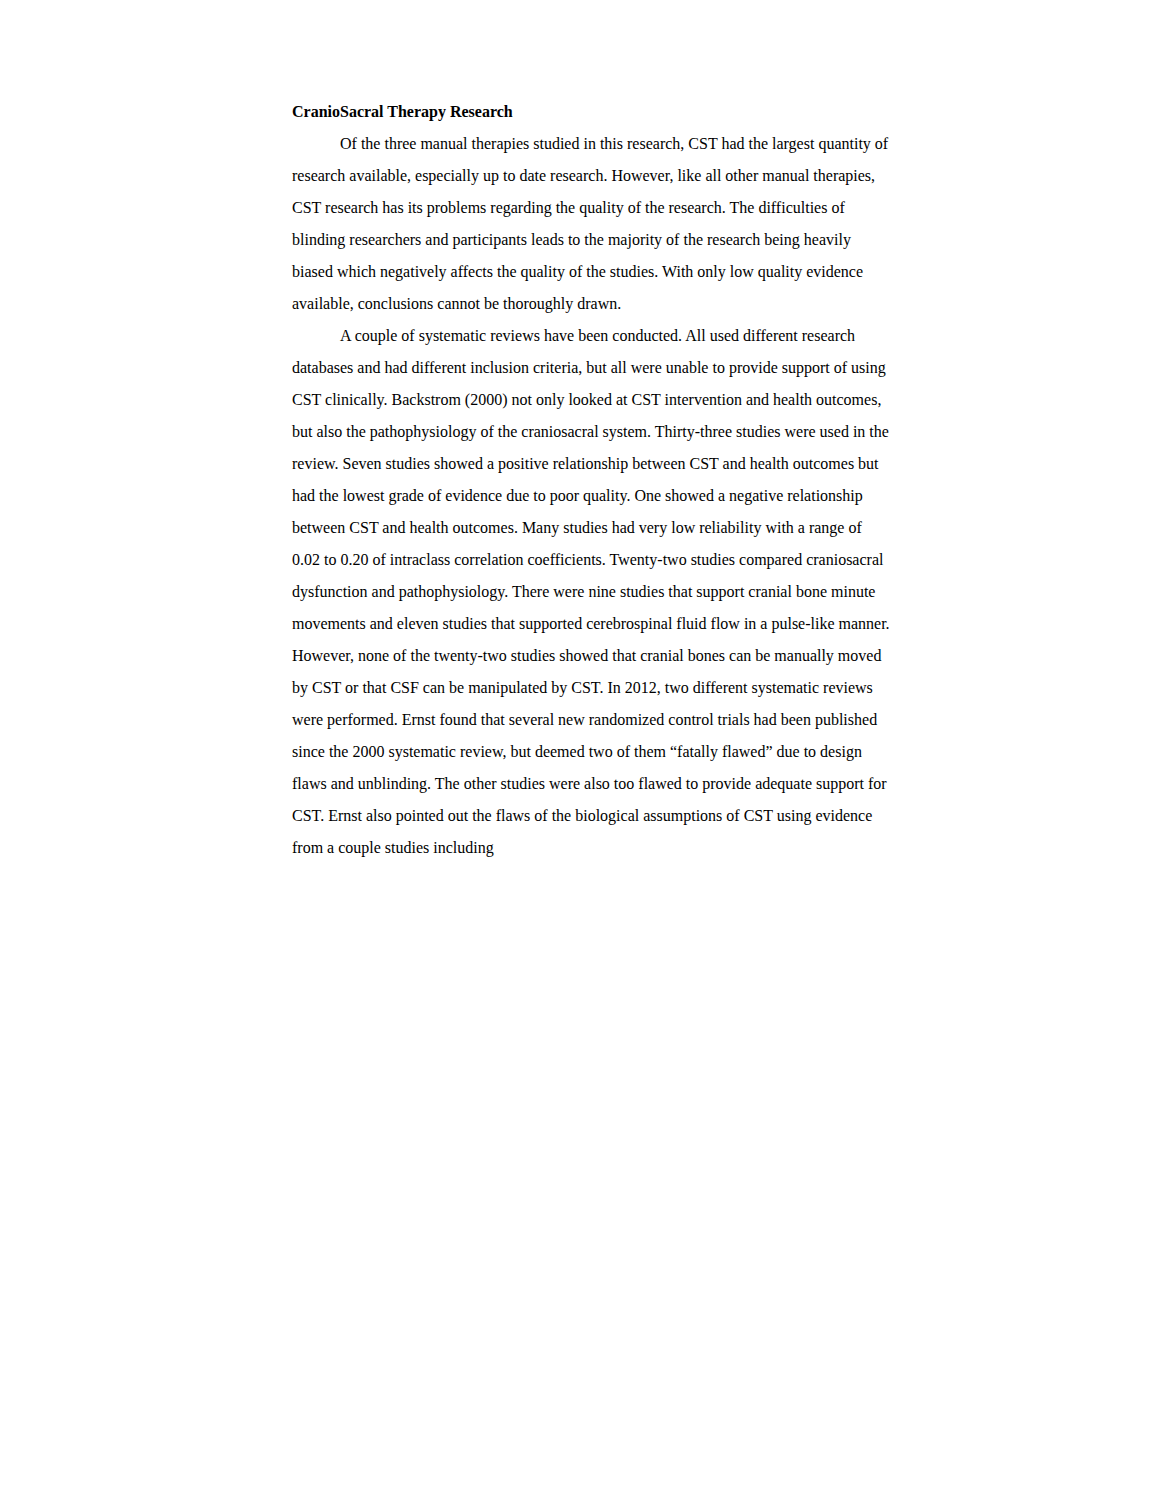CranioSacral Therapy Research
Of the three manual therapies studied in this research, CST had the largest quantity of research available, especially up to date research. However, like all other manual therapies, CST research has its problems regarding the quality of the research. The difficulties of blinding researchers and participants leads to the majority of the research being heavily biased which negatively affects the quality of the studies. With only low quality evidence available, conclusions cannot be thoroughly drawn.
A couple of systematic reviews have been conducted. All used different research databases and had different inclusion criteria, but all were unable to provide support of using CST clinically. Backstrom (2000) not only looked at CST intervention and health outcomes, but also the pathophysiology of the craniosacral system. Thirty-three studies were used in the review. Seven studies showed a positive relationship between CST and health outcomes but had the lowest grade of evidence due to poor quality. One showed a negative relationship between CST and health outcomes. Many studies had very low reliability with a range of 0.02 to 0.20 of intraclass correlation coefficients. Twenty-two studies compared craniosacral dysfunction and pathophysiology. There were nine studies that support cranial bone minute movements and eleven studies that supported cerebrospinal fluid flow in a pulse-like manner. However, none of the twenty-two studies showed that cranial bones can be manually moved by CST or that CSF can be manipulated by CST. In 2012, two different systematic reviews were performed. Ernst found that several new randomized control trials had been published since the 2000 systematic review, but deemed two of them “fatally flawed” due to design flaws and unblinding. The other studies were also too flawed to provide adequate support for CST. Ernst also pointed out the flaws of the biological assumptions of CST using evidence from a couple studies including